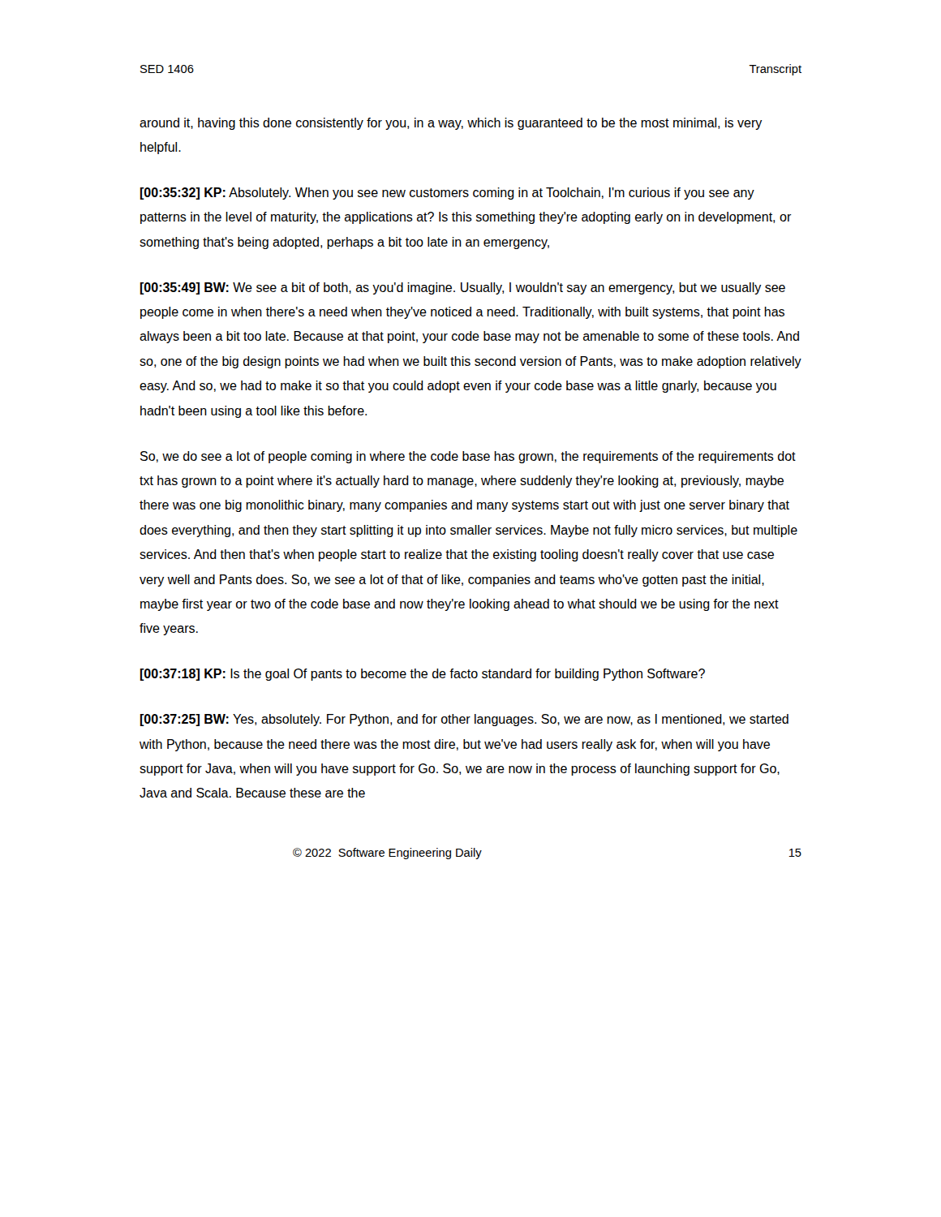SED 1406 Transcript
around it, having this done consistently for you, in a way, which is guaranteed to be the most minimal, is very helpful.
[00:35:32] KP: Absolutely. When you see new customers coming in at Toolchain, I'm curious if you see any patterns in the level of maturity, the applications at? Is this something they're adopting early on in development, or something that's being adopted, perhaps a bit too late in an emergency,
[00:35:49] BW: We see a bit of both, as you'd imagine. Usually, I wouldn't say an emergency, but we usually see people come in when there's a need when they've noticed a need. Traditionally, with built systems, that point has always been a bit too late. Because at that point, your code base may not be amenable to some of these tools. And so, one of the big design points we had when we built this second version of Pants, was to make adoption relatively easy. And so, we had to make it so that you could adopt even if your code base was a little gnarly, because you hadn't been using a tool like this before.
So, we do see a lot of people coming in where the code base has grown, the requirements of the requirements dot txt has grown to a point where it's actually hard to manage, where suddenly they're looking at, previously, maybe there was one big monolithic binary, many companies and many systems start out with just one server binary that does everything, and then they start splitting it up into smaller services. Maybe not fully micro services, but multiple services. And then that's when people start to realize that the existing tooling doesn't really cover that use case very well and Pants does. So, we see a lot of that of like, companies and teams who've gotten past the initial, maybe first year or two of the code base and now they're looking ahead to what should we be using for the next five years.
[00:37:18] KP: Is the goal Of pants to become the de facto standard for building Python Software?
[00:37:25] BW: Yes, absolutely. For Python, and for other languages. So, we are now, as I mentioned, we started with Python, because the need there was the most dire, but we've had users really ask for, when will you have support for Java, when will you have support for Go. So, we are now in the process of launching support for Go, Java and Scala. Because these are the
© 2022 Software Engineering Daily 15